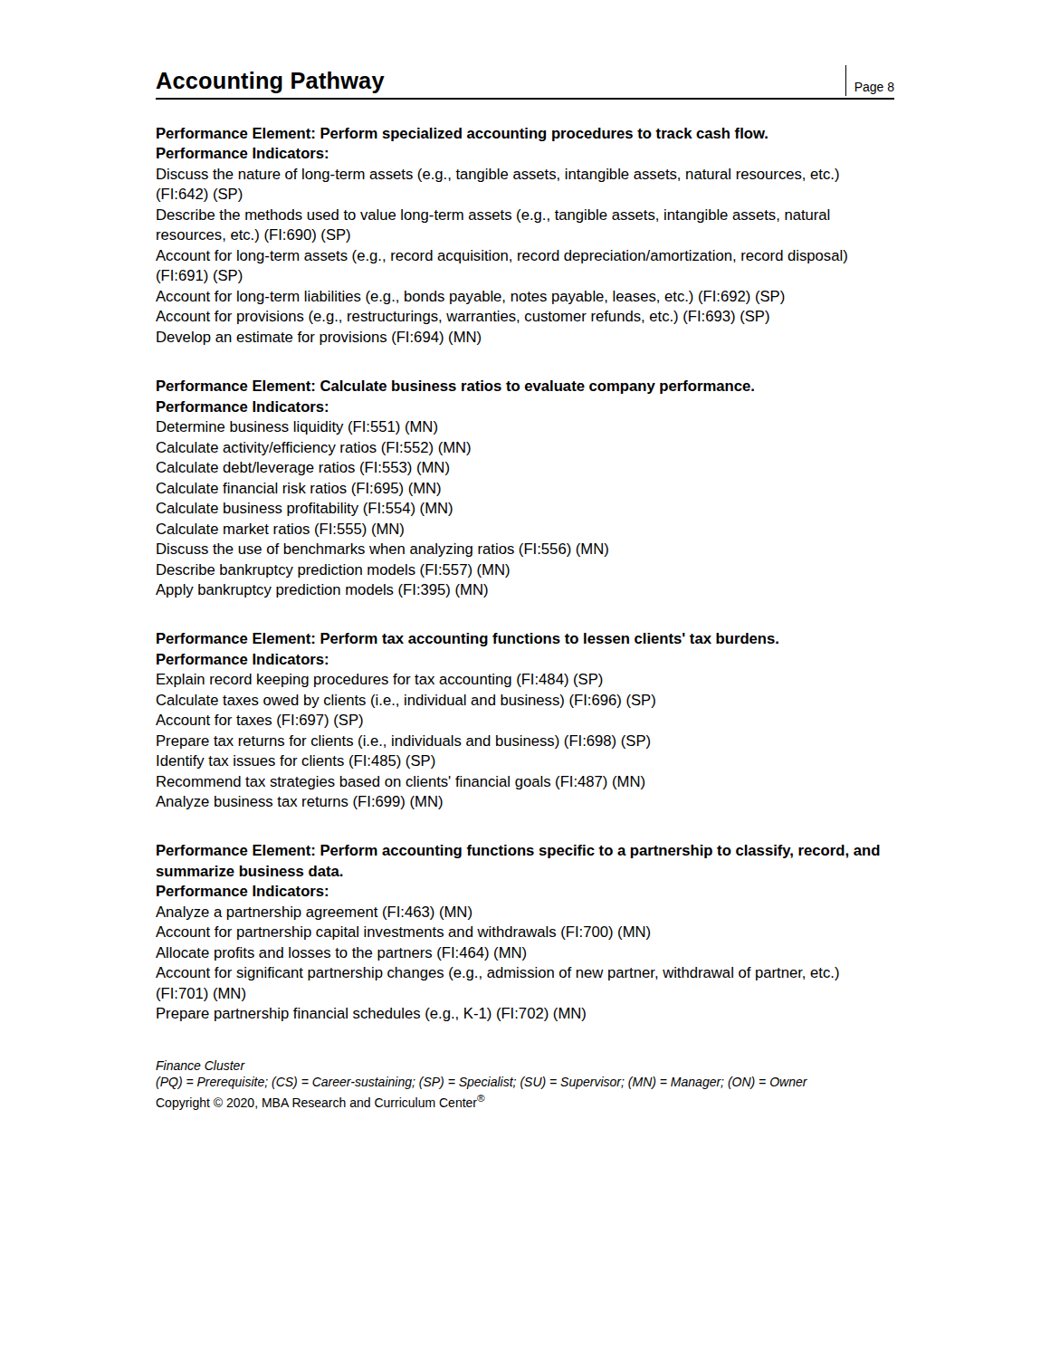Accounting Pathway
Page 8
Performance Element: Perform specialized accounting procedures to track cash flow.
Performance Indicators:
Discuss the nature of long-term assets (e.g., tangible assets, intangible assets, natural resources, etc.) (FI:642) (SP)
Describe the methods used to value long-term assets (e.g., tangible assets, intangible assets, natural resources, etc.) (FI:690) (SP)
Account for long-term assets (e.g., record acquisition, record depreciation/amortization, record disposal) (FI:691) (SP)
Account for long-term liabilities (e.g., bonds payable, notes payable, leases, etc.) (FI:692) (SP)
Account for provisions (e.g., restructurings, warranties, customer refunds, etc.) (FI:693) (SP)
Develop an estimate for provisions (FI:694) (MN)
Performance Element: Calculate business ratios to evaluate company performance.
Performance Indicators:
Determine business liquidity (FI:551) (MN)
Calculate activity/efficiency ratios (FI:552) (MN)
Calculate debt/leverage ratios (FI:553) (MN)
Calculate financial risk ratios (FI:695) (MN)
Calculate business profitability (FI:554) (MN)
Calculate market ratios (FI:555) (MN)
Discuss the use of benchmarks when analyzing ratios (FI:556) (MN)
Describe bankruptcy prediction models (FI:557) (MN)
Apply bankruptcy prediction models (FI:395) (MN)
Performance Element: Perform tax accounting functions to lessen clients' tax burdens.
Performance Indicators:
Explain record keeping procedures for tax accounting (FI:484) (SP)
Calculate taxes owed by clients (i.e., individual and business) (FI:696) (SP)
Account for taxes (FI:697) (SP)
Prepare tax returns for clients (i.e., individuals and business) (FI:698) (SP)
Identify tax issues for clients (FI:485) (SP)
Recommend tax strategies based on clients' financial goals (FI:487) (MN)
Analyze business tax returns (FI:699) (MN)
Performance Element: Perform accounting functions specific to a partnership to classify, record, and summarize business data.
Performance Indicators:
Analyze a partnership agreement (FI:463) (MN)
Account for partnership capital investments and withdrawals (FI:700) (MN)
Allocate profits and losses to the partners (FI:464) (MN)
Account for significant partnership changes (e.g., admission of new partner, withdrawal of partner, etc.) (FI:701) (MN)
Prepare partnership financial schedules (e.g., K-1) (FI:702) (MN)
Finance Cluster
(PQ) = Prerequisite; (CS) = Career-sustaining; (SP) = Specialist; (SU) = Supervisor; (MN) = Manager; (ON) = Owner
Copyright © 2020, MBA Research and Curriculum Center®